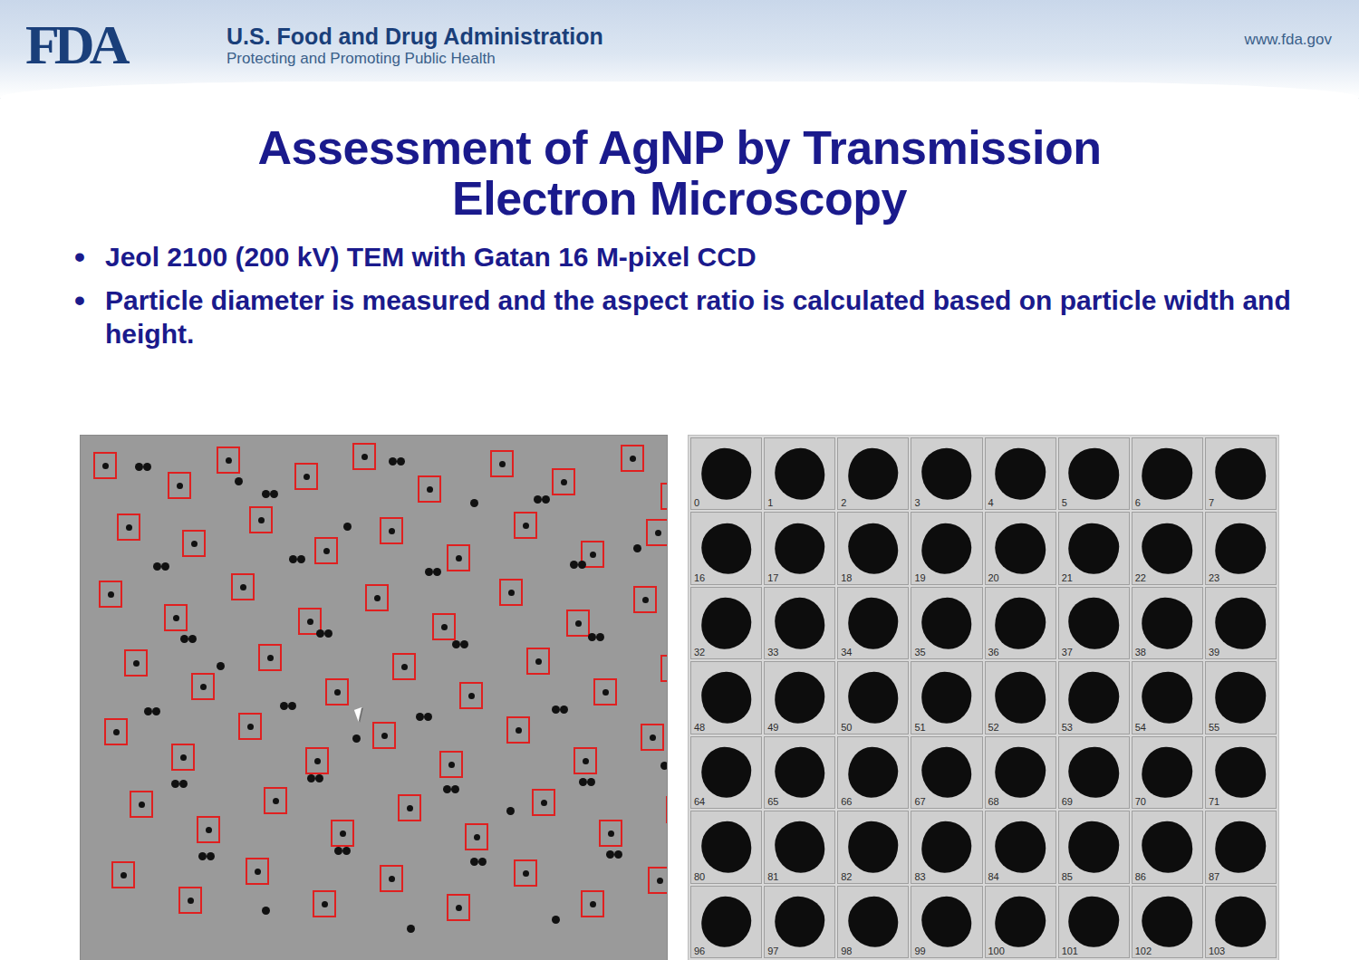FDA
U.S. Food and Drug Administration
Protecting and Promoting Public Health
www.fda.gov
Assessment of AgNP by Transmission
Electron Microscopy
Jeol 2100 (200 kV) TEM with Gatan 16 M-pixel CCD
Particle diameter is measured and the aspect ratio is calculated based on particle width and height.
0
1
2
3
4
5
6
7
16
17
18
19
20
21
22
23
32
33
34
35
36
37
38
39
48
49
50
51
52
53
54
55
64
65
66
67
68
69
70
71
80
81
82
83
84
85
86
87
96
97
98
99
100
101
102
103